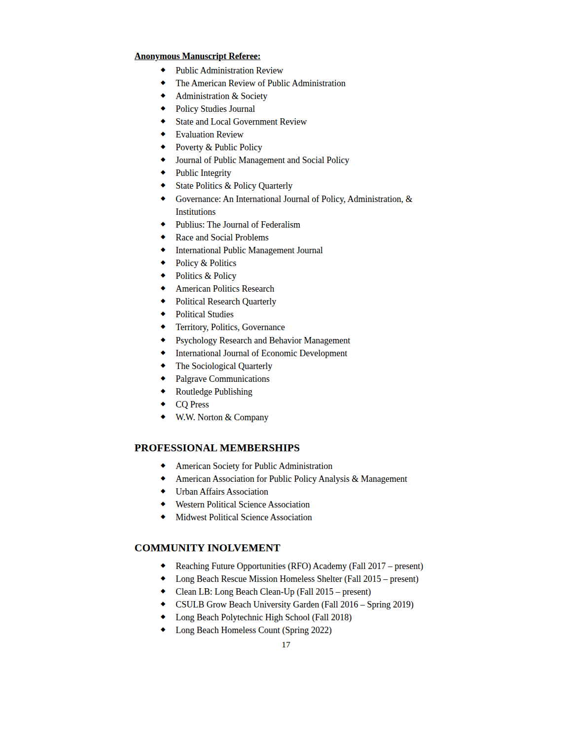Anonymous Manuscript Referee:
Public Administration Review
The American Review of Public Administration
Administration & Society
Policy Studies Journal
State and Local Government Review
Evaluation Review
Poverty & Public Policy
Journal of Public Management and Social Policy
Public Integrity
State Politics & Policy Quarterly
Governance: An International Journal of Policy, Administration, & Institutions
Publius: The Journal of Federalism
Race and Social Problems
International Public Management Journal
Policy & Politics
Politics & Policy
American Politics Research
Political Research Quarterly
Political Studies
Territory, Politics, Governance
Psychology Research and Behavior Management
International Journal of Economic Development
The Sociological Quarterly
Palgrave Communications
Routledge Publishing
CQ Press
W.W. Norton & Company
PROFESSIONAL MEMBERSHIPS
American Society for Public Administration
American Association for Public Policy Analysis & Management
Urban Affairs Association
Western Political Science Association
Midwest Political Science Association
COMMUNITY INOLVEMENT
Reaching Future Opportunities (RFO) Academy (Fall 2017 – present)
Long Beach Rescue Mission Homeless Shelter (Fall 2015 – present)
Clean LB: Long Beach Clean-Up (Fall 2015 – present)
CSULB Grow Beach University Garden (Fall 2016 – Spring 2019)
Long Beach Polytechnic High School (Fall 2018)
Long Beach Homeless Count (Spring 2022)
17